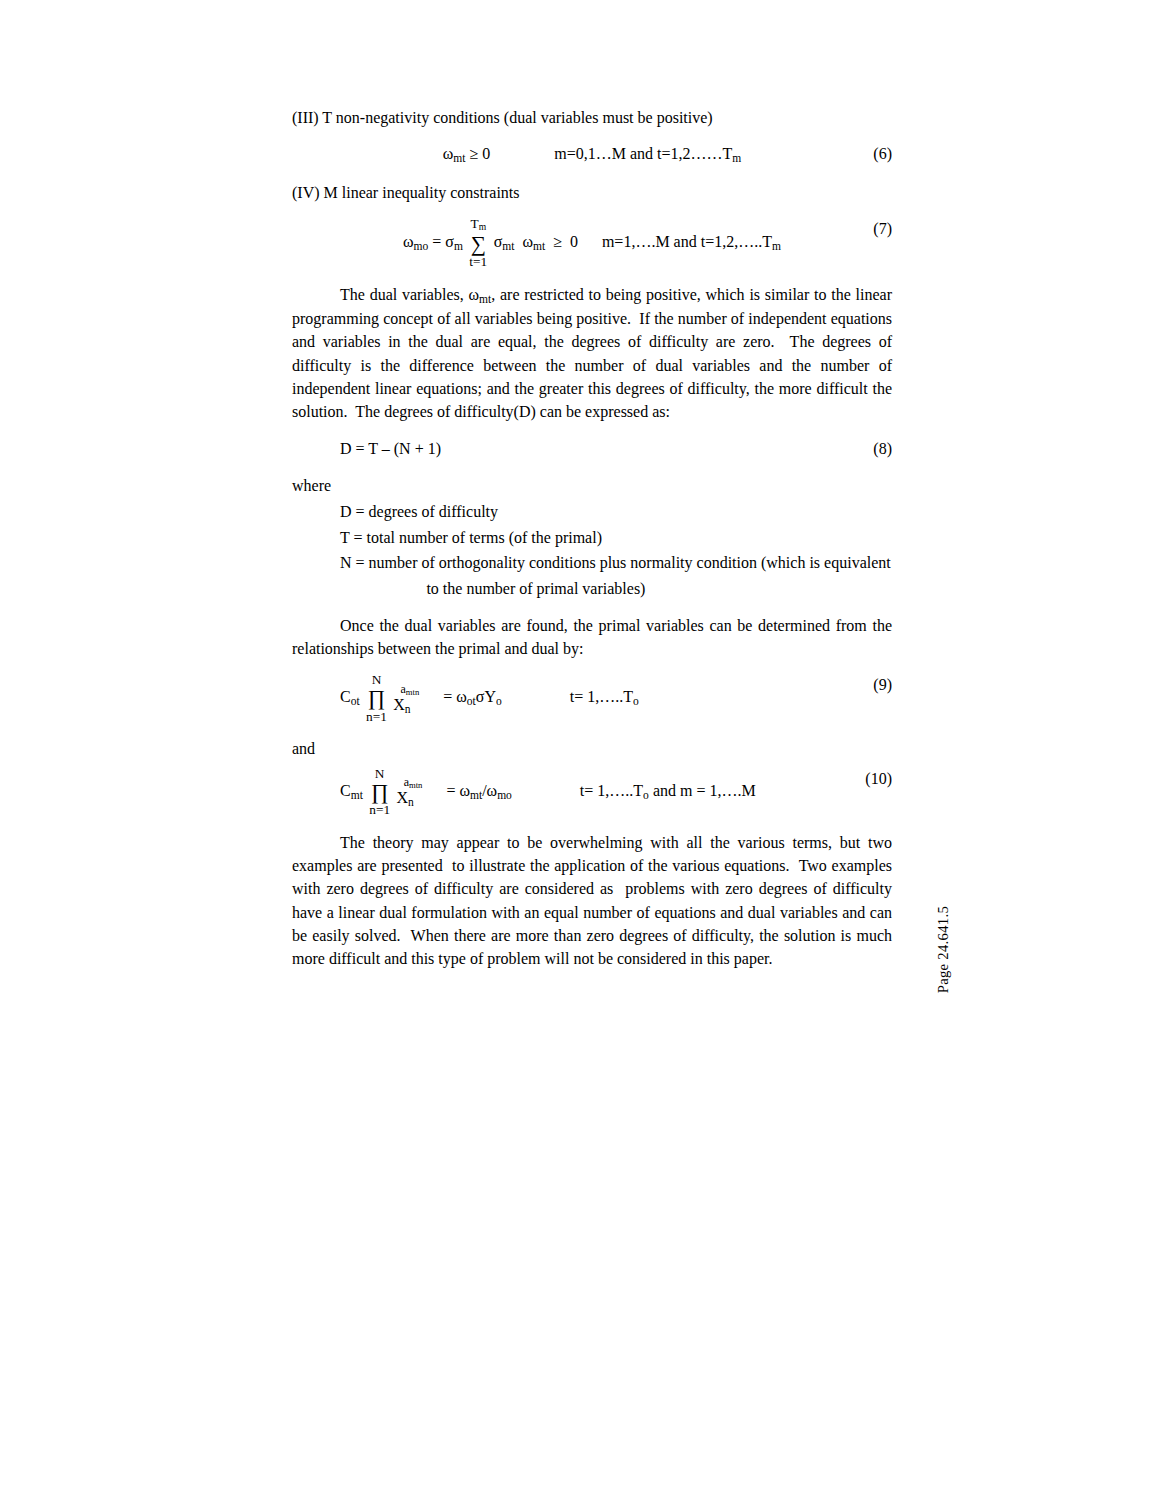(III) T non-negativity conditions (dual variables must be positive)
ωmt ≥ 0 m=0,1…M and t=1,2……Tm (6)
(IV) M linear inequality constraints
ωmo = σm Tm ∑ t=1 σmt ωmt ≥ 0 m=1,….M and t=1,2,…..Tm (7)
The dual variables, ωmt, are restricted to being positive, which is similar to the linear programming concept of all variables being positive. If the number of independent equations and variables in the dual are equal, the degrees of difficulty are zero. The degrees of difficulty is the difference between the number of dual variables and the number of independent linear equations; and the greater this degrees of difficulty, the more difficult the solution. The degrees of difficulty(D) can be expressed as:
D = T – (N + 1) (8)
where
D = degrees of difficulty
T = total number of terms (of the primal)
N = number of orthogonality conditions plus normality condition (which is equivalent
to the number of primal variables)
Once the dual variables are found, the primal variables can be determined from the relationships between the primal and dual by:
Cot N ∏ n=1 amtn Xn = ωotσYo t= 1,…..To (9)
and
Cmt N ∏ n=1 amtn Xn = ωmt/ωmo t= 1,…..To and m = 1,….M (10)
The theory may appear to be overwhelming with all the various terms, but two examples are presented to illustrate the application of the various equations. Two examples with zero degrees of difficulty are considered as problems with zero degrees of difficulty have a linear dual formulation with an equal number of equations and dual variables and can be easily solved. When there are more than zero degrees of difficulty, the solution is much more difficult and this type of problem will not be considered in this paper.
Page 24.641.5